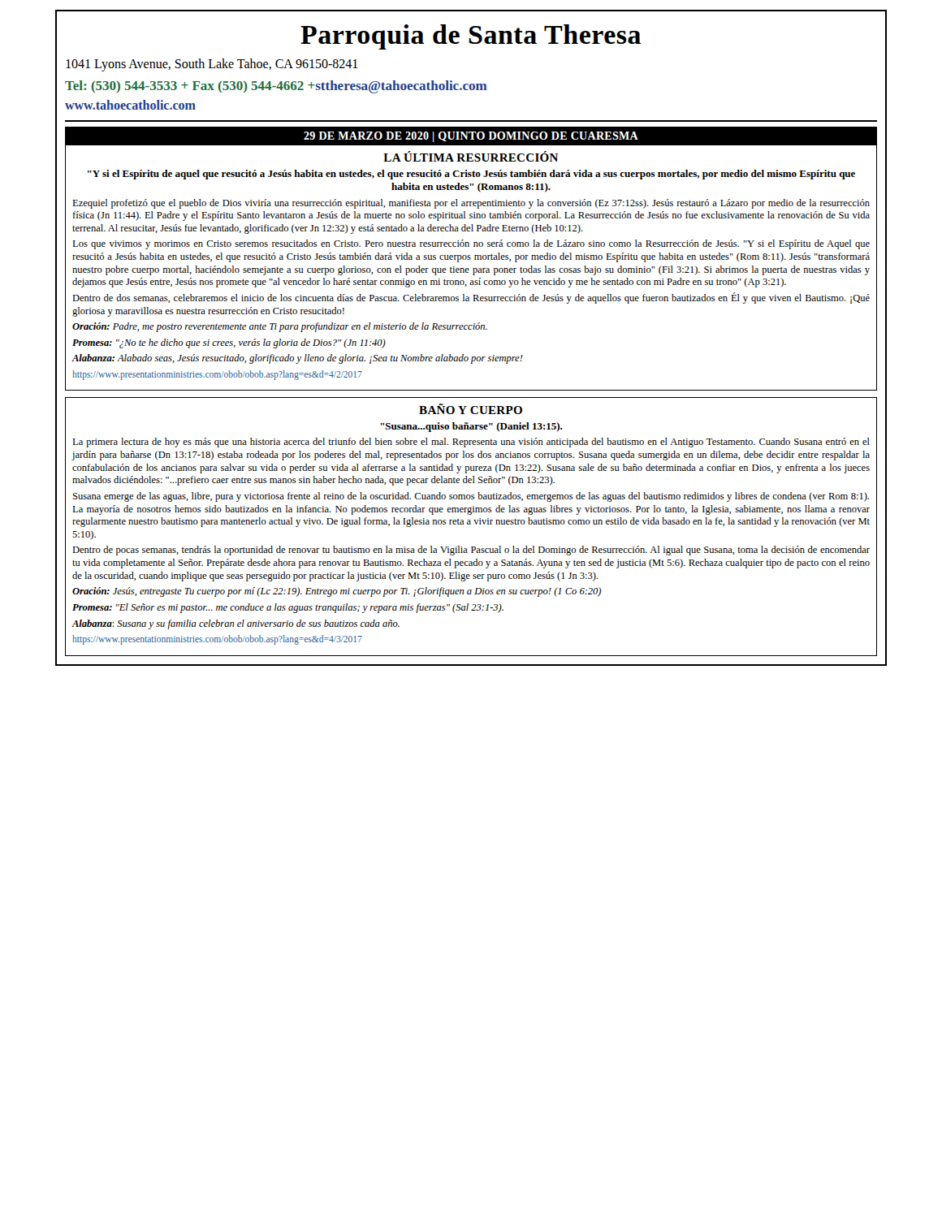Parroquia de Santa Theresa
1041 Lyons Avenue, South Lake Tahoe, CA 96150-8241
Tel: (530) 544-3533 + Fax (530) 544-4662 +sttheresa@tahoecatholic.com
www.tahoecatholic.com
29 DE MARZO DE 2020 | QUINTO DOMINGO DE CUARESMA
LA ÚLTIMA RESURRECCIÓN
"Y si el Espíritu de aquel que resucitó a Jesús habita en ustedes, el que resucitó a Cristo Jesús también dará vida a sus cuerpos mortales, por medio del mismo Espíritu que habita en ustedes" (Romanos 8:11).
Ezequiel profetizó que el pueblo de Dios viviría una resurrección espiritual, manifiesta por el arrepentimiento y la conversión (Ez 37:12ss). Jesús restauró a Lázaro por medio de la resurrección física (Jn 11:44). El Padre y el Espíritu Santo levantaron a Jesús de la muerte no solo espiritual sino también corporal. La Resurrección de Jesús no fue exclusivamente la renovación de Su vida terrenal. Al resucitar, Jesús fue levantado, glorificado (ver Jn 12:32) y está sentado a la derecha del Padre Eterno (Heb 10:12).
Los que vivimos y morimos en Cristo seremos resucitados en Cristo. Pero nuestra resurrección no será como la de Lázaro sino como la Resurrección de Jesús. "Y si el Espíritu de Aquel que resucitó a Jesús habita en ustedes, el que resucitó a Cristo Jesús también dará vida a sus cuerpos mortales, por medio del mismo Espíritu que habita en ustedes" (Rom 8:11). Jesús "transformará nuestro pobre cuerpo mortal, haciéndolo semejante a su cuerpo glorioso, con el poder que tiene para poner todas las cosas bajo su dominio" (Fil 3:21). Si abrimos la puerta de nuestras vidas y dejamos que Jesús entre, Jesús nos promete que "al vencedor lo haré sentar conmigo en mi trono, así como yo he vencido y me he sentado con mi Padre en su trono" (Ap 3:21).
Dentro de dos semanas, celebraremos el inicio de los cincuenta días de Pascua. Celebraremos la Resurrección de Jesús y de aquellos que fueron bautizados en Él y que viven el Bautismo. ¡Qué gloriosa y maravillosa es nuestra resurrección en Cristo resucitado!
Oración: Padre, me postro reverentemente ante Ti para profundizar en el misterio de la Resurrección.
Promesa: "¿No te he dicho que si crees, verás la gloria de Dios?" (Jn 11:40)
Alabanza: Alabado seas, Jesús resucitado, glorificado y lleno de gloria. ¡Sea tu Nombre alabado por siempre!
https://www.presentationministries.com/obob/obob.asp?lang=es&d=4/2/2017
BAÑO Y CUERPO
"Susana...quiso bañarse" (Daniel 13:15).
La primera lectura de hoy es más que una historia acerca del triunfo del bien sobre el mal. Representa una visión anticipada del bautismo en el Antiguo Testamento. Cuando Susana entró en el jardín para bañarse (Dn 13:17-18) estaba rodeada por los poderes del mal, representados por los dos ancianos corruptos. Susana queda sumergida en un dilema, debe decidir entre respaldar la confabulación de los ancianos para salvar su vida o perder su vida al aferrarse a la santidad y pureza (Dn 13:22). Susana sale de su baño determinada a confiar en Dios, y enfrenta a los jueces malvados diciéndoles: "...prefiero caer entre sus manos sin haber hecho nada, que pecar delante del Señor" (Dn 13:23).
Susana emerge de las aguas, libre, pura y victoriosa frente al reino de la oscuridad. Cuando somos bautizados, emergemos de las aguas del bautismo redimidos y libres de condena (ver Rom 8:1). La mayoría de nosotros hemos sido bautizados en la infancia. No podemos recordar que emergimos de las aguas libres y victoriosos. Por lo tanto, la Iglesia, sabiamente, nos llama a renovar regularmente nuestro bautismo para mantenerlo actual y vivo. De igual forma, la Iglesia nos reta a vivir nuestro bautismo como un estilo de vida basado en la fe, la santidad y la renovación (ver Mt 5:10).
Dentro de pocas semanas, tendrás la oportunidad de renovar tu bautismo en la misa de la Vigilia Pascual o la del Domingo de Resurrección. Al igual que Susana, toma la decisión de encomendar tu vida completamente al Señor. Prepárate desde ahora para renovar tu Bautismo. Rechaza el pecado y a Satanás. Ayuna y ten sed de justicia (Mt 5:6). Rechaza cualquier tipo de pacto con el reino de la oscuridad, cuando implique que seas perseguido por practicar la justicia (ver Mt 5:10). Elige ser puro como Jesús (1 Jn 3:3).
Oración: Jesús, entregaste Tu cuerpo por mí (Lc 22:19). Entrego mi cuerpo por Ti. ¡Glorifiquen a Dios en su cuerpo! (1 Co 6:20)
Promesa: "El Señor es mi pastor... me conduce a las aguas tranquilas; y repara mis fuerzas" (Sal 23:1-3).
Alabanza: Susana y su familia celebran el aniversario de sus bautizos cada año.
https://www.presentationministries.com/obob/obob.asp?lang=es&d=4/3/2017